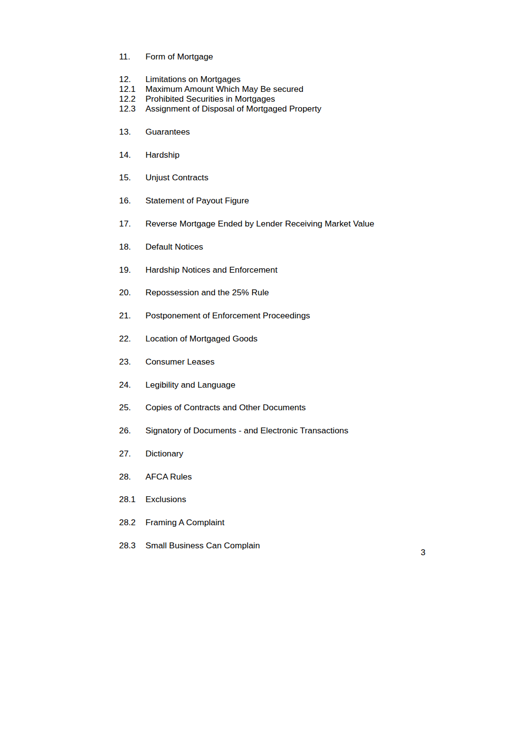11. Form of Mortgage
12. Limitations on Mortgages
12.1 Maximum Amount Which May Be secured
12.2 Prohibited Securities in Mortgages
12.3 Assignment of Disposal of Mortgaged Property
13. Guarantees
14. Hardship
15. Unjust Contracts
16. Statement of Payout Figure
17. Reverse Mortgage Ended by Lender Receiving Market Value
18. Default Notices
19. Hardship Notices and Enforcement
20. Repossession and the 25% Rule
21. Postponement of Enforcement Proceedings
22. Location of Mortgaged Goods
23. Consumer Leases
24. Legibility and Language
25. Copies of Contracts and Other Documents
26. Signatory of Documents - and Electronic Transactions
27. Dictionary
28. AFCA Rules
28.1 Exclusions
28.2 Framing A Complaint
28.3 Small Business Can Complain
3